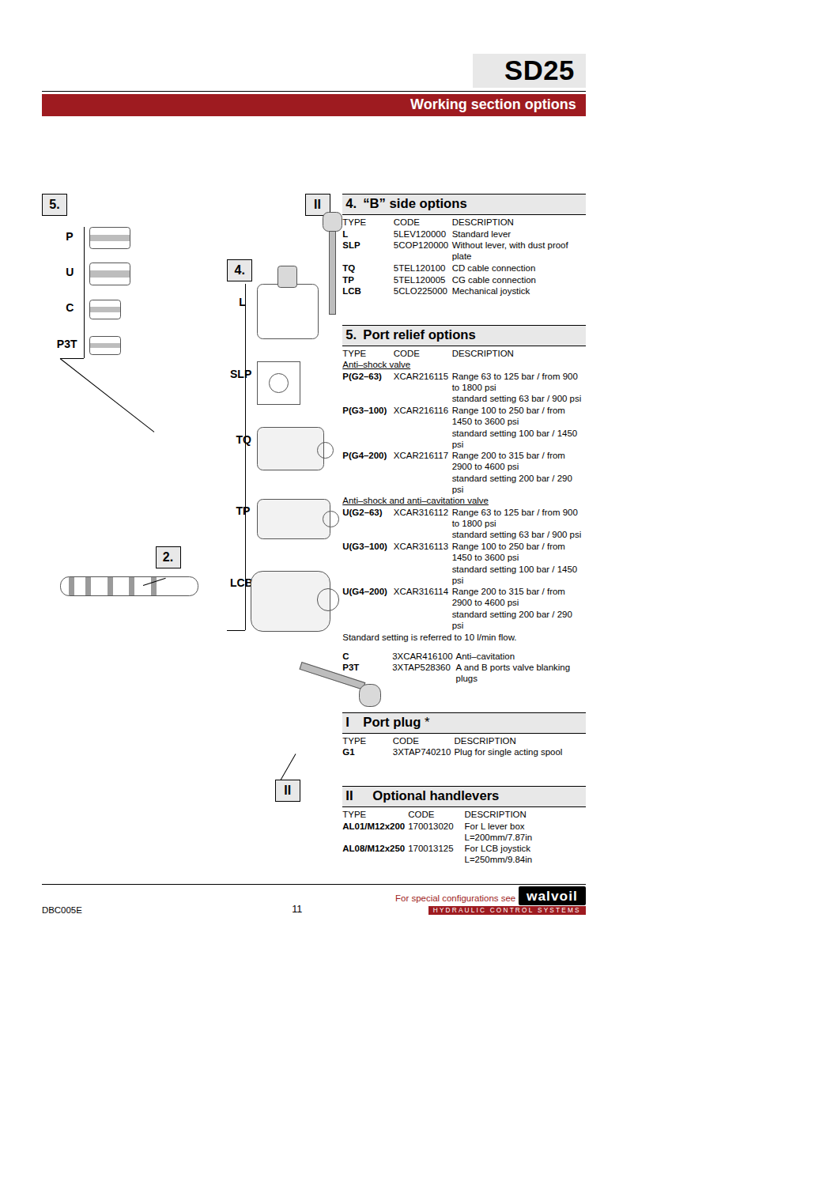SD25
Working section options
5.
2.
4.
II
II
P
U
C
P3T
L
SLP
TQ
TP
LCB
4.“B” side options
| TYPE | CODE | DESCRIPTION |
| L | 5LEV120000 | Standard lever |
| SLP | 5COP120000 | Without lever, with dust proof plate |
| TQ | 5TEL120100 | CD cable connection |
| TP | 5TEL120005 | CG cable connection |
| LCB | 5CLO225000 | Mechanical joystick |
5. Port relief options
| TYPE | CODE | DESCRIPTION |
| Anti–shock valve |
| P(G2–63) | XCAR216115 | Range 63 to 125 bar / from 900 to 1800 psi |
| | | standard setting 63 bar / 900 psi |
| P(G3–100) | XCAR216116 | Range 100 to 250 bar / from 1450 to 3600 psi |
| | | standard setting 100 bar / 1450 psi |
| P(G4–200) | XCAR216117 | Range 200 to 315 bar / from 2900 to 4600 psi |
| | | standard setting 200 bar / 290 psi |
| Anti–shock and anti–cavitation valve |
| U(G2–63) | XCAR316112 | Range 63 to 125 bar / from 900 to 1800 psi |
| | | standard setting 63 bar / 900 psi |
| U(G3–100) | XCAR316113 | Range 100 to 250 bar / from 1450 to 3600 psi |
| | | standard setting 100 bar / 1450 psi |
| U(G4–200) | XCAR316114 | Range 200 to 315 bar / from 2900 to 4600 psi |
| | | standard setting 200 bar / 290 psi |
Standard setting is referred to 10 l/min flow.
| C | 3XCAR416100 | Anti–cavitation |
| P3T | 3XTAP528360 | A and B ports valve blanking plugs |
IPort plug *
| TYPE | CODE | DESCRIPTION |
| G1 | 3XTAP740210 | Plug for single acting spool |
IIOptional handlevers
| TYPE | CODE | DESCRIPTION |
| AL01/M12x200 | 170013020 | For L lever box L=200mm/7.87in |
| AL08/M12x250 | 170013125 | For LCB joystick L=250mm/9.84in |
For special configurations see pages 13 and 14
DBC005E
11
walvoil
HYDRAULIC CONTROL SYSTEMS